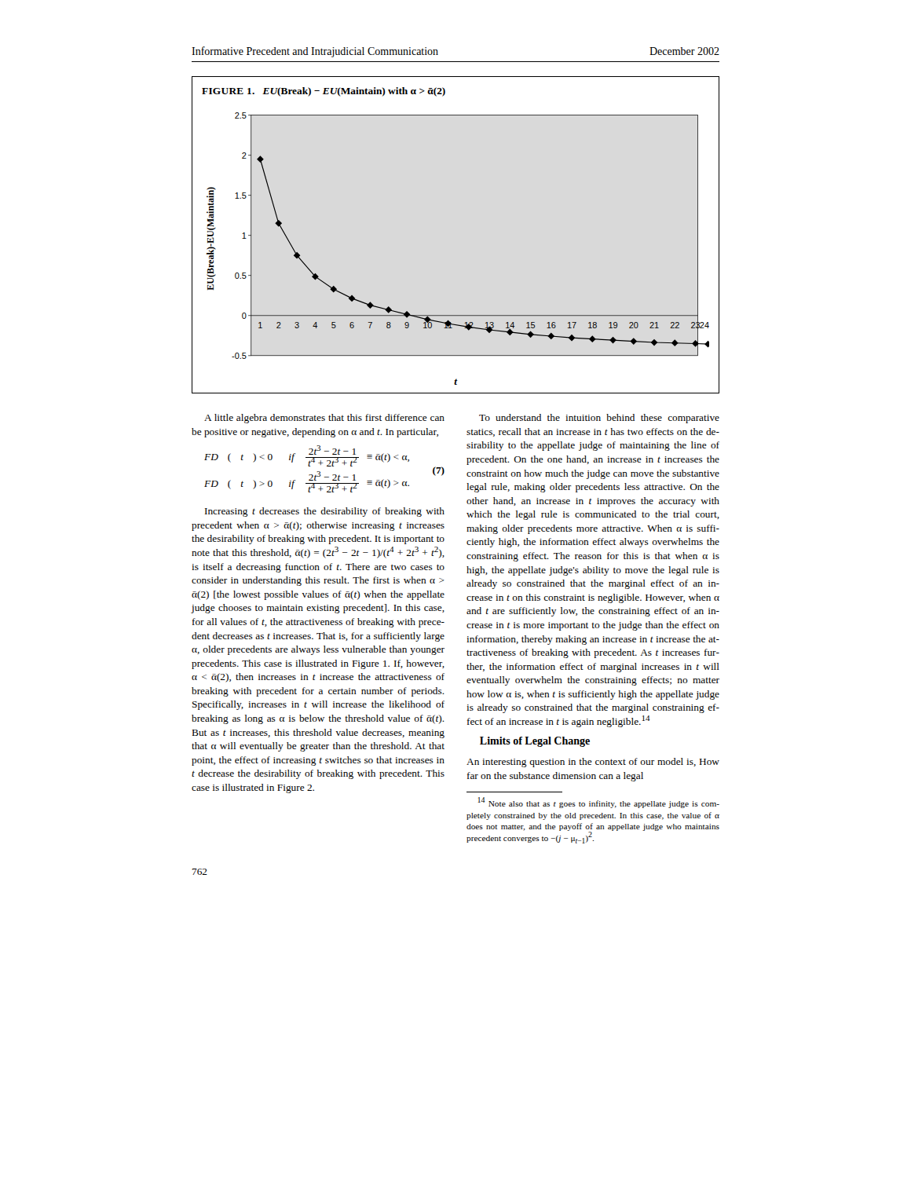Informative Precedent and Intrajudicial Communication
December 2002
FIGURE 1. EU(Break) − EU(Maintain) with α > ᾱ(2)
EU(Break)-EU(Maintain)
2.5 2 1.5 1 0.5 0 -0.5 1 2 3 4 5 6 7 8 9 10 11 12 13 14 15 16 17 18 19 20 21 22 23 24
t
A little algebra demonstrates that this first difference can be positive or negative, depending on α and t. In particular,
FD(t) < 0 if 2t3 − 2t − 1 t4 + 2t3 + t2 ≡ ᾱ(t) < α,
FD(t) > 0 if 2t3 − 2t − 1 t4 + 2t3 + t2 ≡ ᾱ(t) > α.
(7)
Increasing t decreases the desirability of breaking with precedent when α > ᾱ(t); otherwise increasing t increases the desirability of breaking with precedent. It is important to note that this threshold, ᾱ(t) = (2t3 − 2t − 1)/(t4 + 2t3 + t2), is itself a decreasing function of t. There are two cases to consider in understanding this result. The first is when α > ᾱ(2) [the lowest possible values of ᾱ(t) when the appellate judge chooses to maintain existing precedent]. In this case, for all values of t, the attractiveness of breaking with precedent decreases as t increases. That is, for a sufficiently large α, older precedents are always less vulnerable than younger precedents. This case is illustrated in Figure 1. If, however, α < ᾱ(2), then increases in t increase the attractiveness of breaking with precedent for a certain number of periods. Specifically, increases in t will increase the likelihood of breaking as long as α is below the threshold value of ᾱ(t). But as t increases, this threshold value decreases, meaning that α will eventually be greater than the threshold. At that point, the effect of increasing t switches so that increases in t decrease the desirability of breaking with precedent. This case is illustrated in Figure 2.
To understand the intuition behind these comparative statics, recall that an increase in t has two effects on the desirability to the appellate judge of maintaining the line of precedent. On the one hand, an increase in t increases the constraint on how much the judge can move the substantive legal rule, making older precedents less attractive. On the other hand, an increase in t improves the accuracy with which the legal rule is communicated to the trial court, making older precedents more attractive. When α is sufficiently high, the information effect always overwhelms the constraining effect. The reason for this is that when α is high, the appellate judge's ability to move the legal rule is already so constrained that the marginal effect of an increase in t on this constraint is negligible. However, when α and t are sufficiently low, the constraining effect of an increase in t is more important to the judge than the effect on information, thereby making an increase in t increase the attractiveness of breaking with precedent. As t increases further, the information effect of marginal increases in t will eventually overwhelm the constraining effects; no matter how low α is, when t is sufficiently high the appellate judge is already so constrained that the marginal constraining effect of an increase in t is again negligible.14
Limits of Legal Change
An interesting question in the context of our model is, How far on the substance dimension can a legal
14 Note also that as t goes to infinity, the appellate judge is completely constrained by the old precedent. In this case, the value of α does not matter, and the payoff of an appellate judge who maintains precedent converges to −(j − μt−1)2.
762